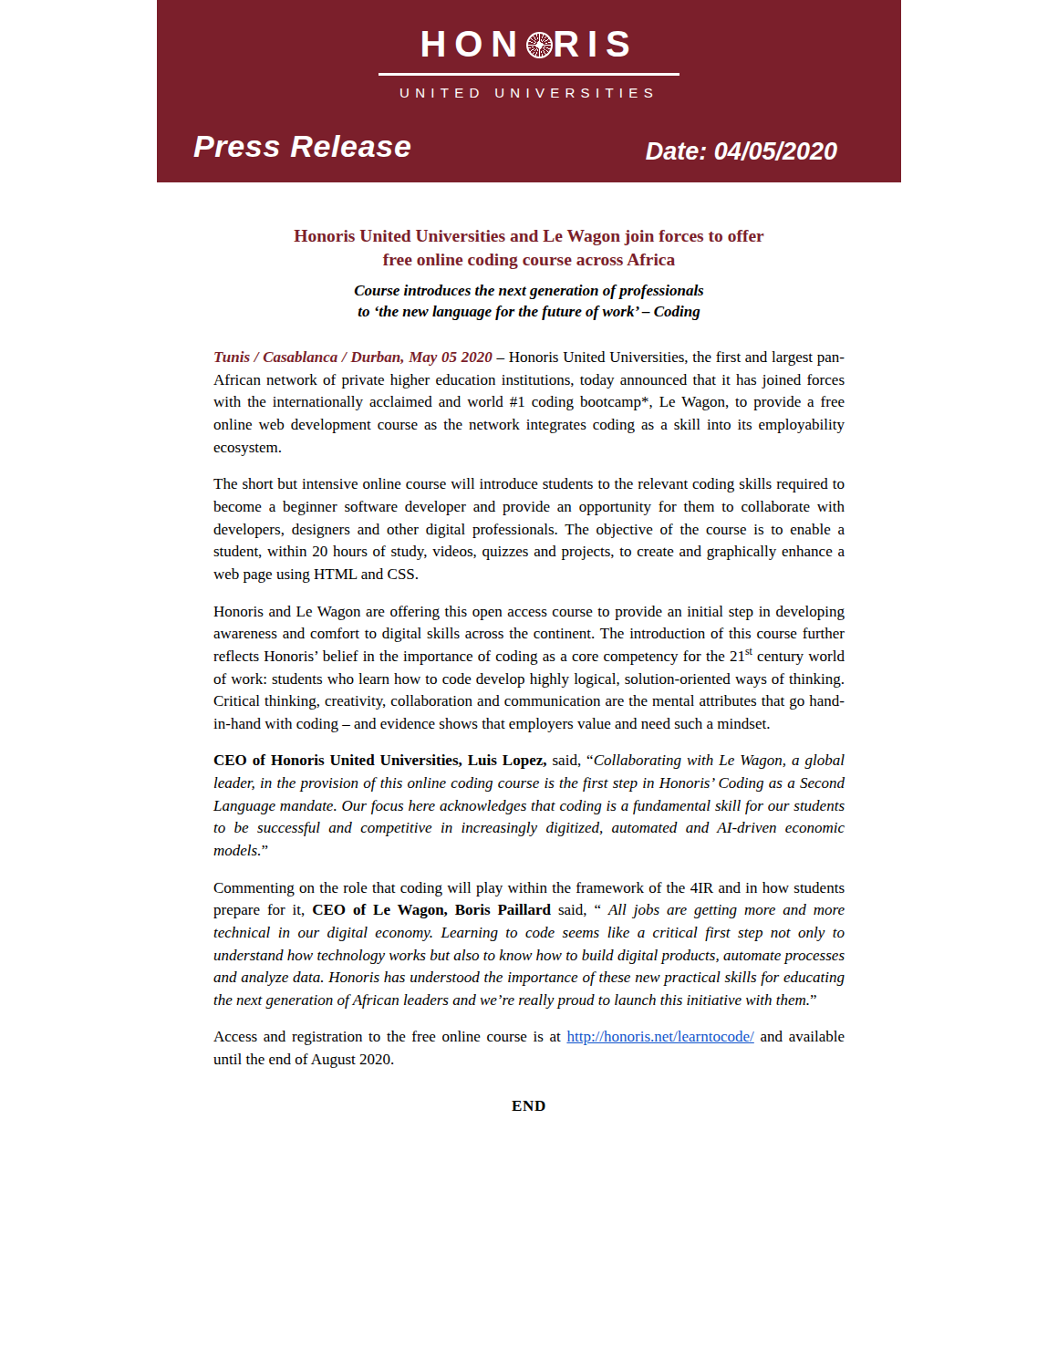HON RIS
UNITED UNIVERSITIES
Press Release
Date: 04/05/2020
Honoris United Universities and Le Wagon join forces to offer
free online coding course across Africa
Course introduces the next generation of professionals
to ‘the new language for the future of work’ – Coding
Tunis / Casablanca / Durban, May 05 2020 – Honoris United Universities, the first and largest pan-African network of private higher education institutions, today announced that it has joined forces with the internationally acclaimed and world #1 coding bootcamp*, Le Wagon, to provide a free online web development course as the network integrates coding as a skill into its employability ecosystem.
The short but intensive online course will introduce students to the relevant coding skills required to become a beginner software developer and provide an opportunity for them to collaborate with developers, designers and other digital professionals. The objective of the course is to enable a student, within 20 hours of study, videos, quizzes and projects, to create and graphically enhance a web page using HTML and CSS.
Honoris and Le Wagon are offering this open access course to provide an initial step in developing awareness and comfort to digital skills across the continent. The introduction of this course further reflects Honoris’ belief in the importance of coding as a core competency for the 21st century world of work: students who learn how to code develop highly logical, solution-oriented ways of thinking. Critical thinking, creativity, collaboration and communication are the mental attributes that go hand-in-hand with coding – and evidence shows that employers value and need such a mindset.
CEO of Honoris United Universities, Luis Lopez, said, “Collaborating with Le Wagon, a global leader, in the provision of this online coding course is the first step in Honoris’ Coding as a Second Language mandate. Our focus here acknowledges that coding is a fundamental skill for our students to be successful and competitive in increasingly digitized, automated and AI-driven economic models.”
Commenting on the role that coding will play within the framework of the 4IR and in how students prepare for it, CEO of Le Wagon, Boris Paillard said, “ All jobs are getting more and more technical in our digital economy. Learning to code seems like a critical first step not only to understand how technology works but also to know how to build digital products, automate processes and analyze data. Honoris has understood the importance of these new practical skills for educating the next generation of African leaders and we’re really proud to launch this initiative with them.”
Access and registration to the free online course is at http://honoris.net/learntocode/ and available until the end of August 2020.
END